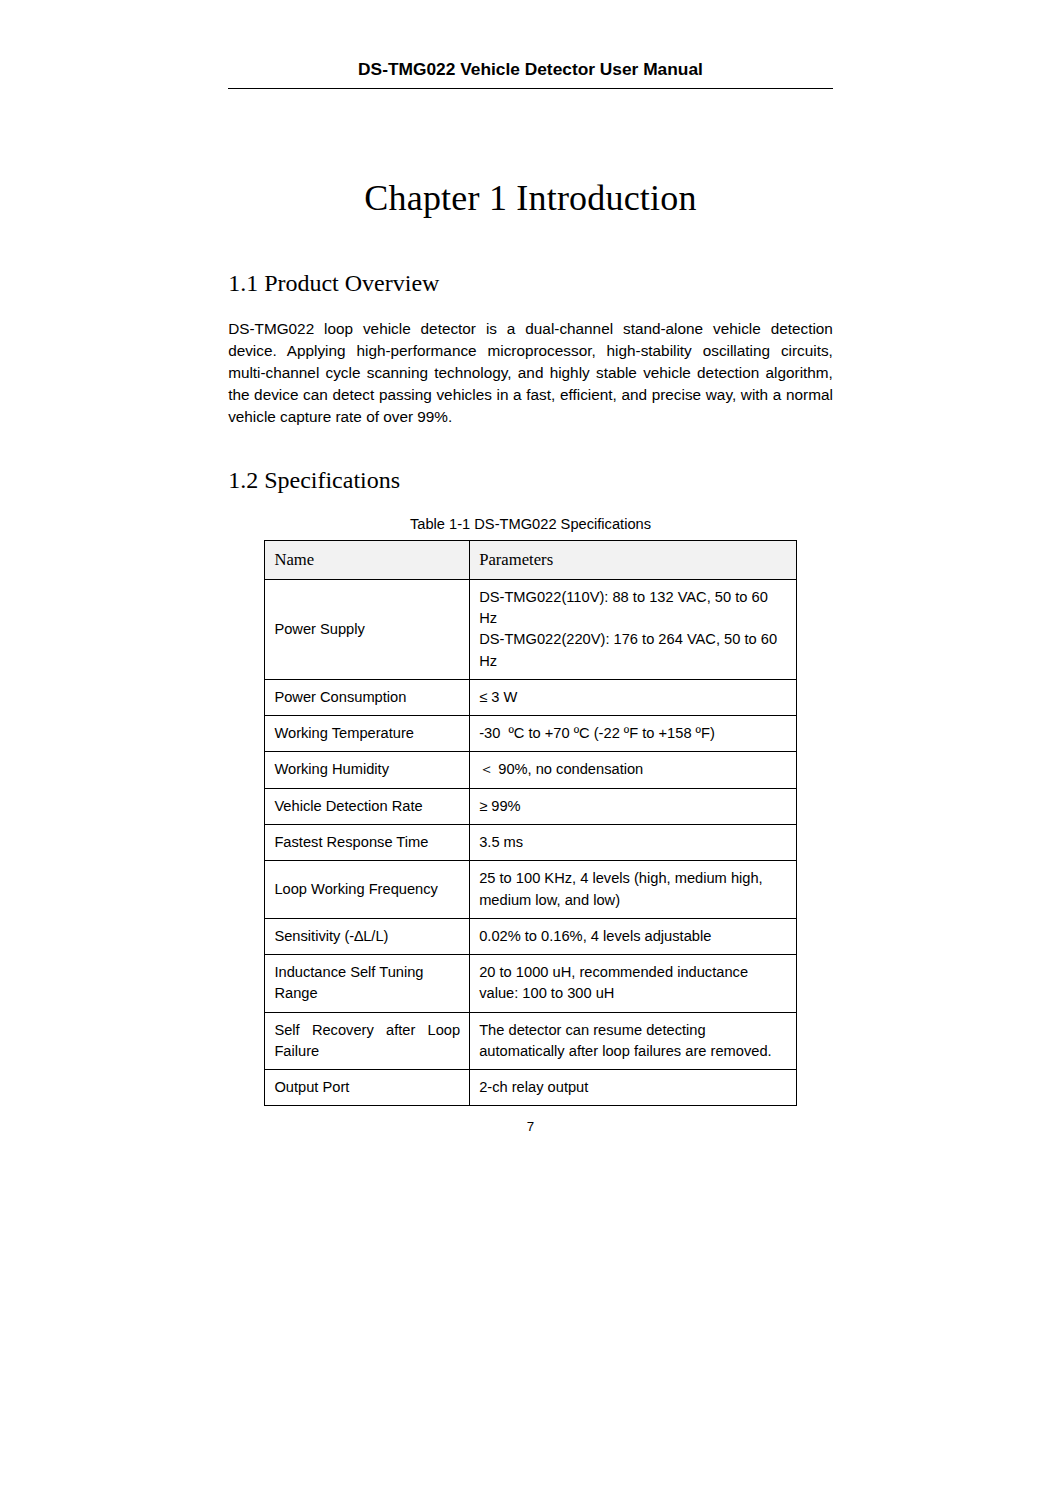DS-TMG022 Vehicle Detector User Manual
Chapter 1 Introduction
1.1 Product Overview
DS-TMG022 loop vehicle detector is a dual-channel stand-alone vehicle detection device. Applying high-performance microprocessor, high-stability oscillating circuits, multi-channel cycle scanning technology, and highly stable vehicle detection algorithm, the device can detect passing vehicles in a fast, efficient, and precise way, with a normal vehicle capture rate of over 99%.
1.2 Specifications
Table 1-1 DS-TMG022 Specifications
| Name | Parameters |
| --- | --- |
| Power Supply | DS-TMG022(110V): 88 to 132 VAC, 50 to 60 Hz DS-TMG022(220V): 176 to 264 VAC, 50 to 60 Hz |
| Power Consumption | ≤ 3 W |
| Working Temperature | -30 ºC to +70 ºC (-22 ºF to +158 ºF) |
| Working Humidity | ＜ 90%, no condensation |
| Vehicle Detection Rate | ≥ 99% |
| Fastest Response Time | 3.5 ms |
| Loop Working Frequency | 25 to 100 KHz, 4 levels (high, medium high, medium low, and low) |
| Sensitivity (-∆L/L) | 0.02% to 0.16%, 4 levels adjustable |
| Inductance Self Tuning Range | 20 to 1000 uH, recommended inductance value: 100 to 300 uH |
| Self Recovery after Loop Failure | The detector can resume detecting automatically after loop failures are removed. |
| Output Port | 2-ch relay output |
7